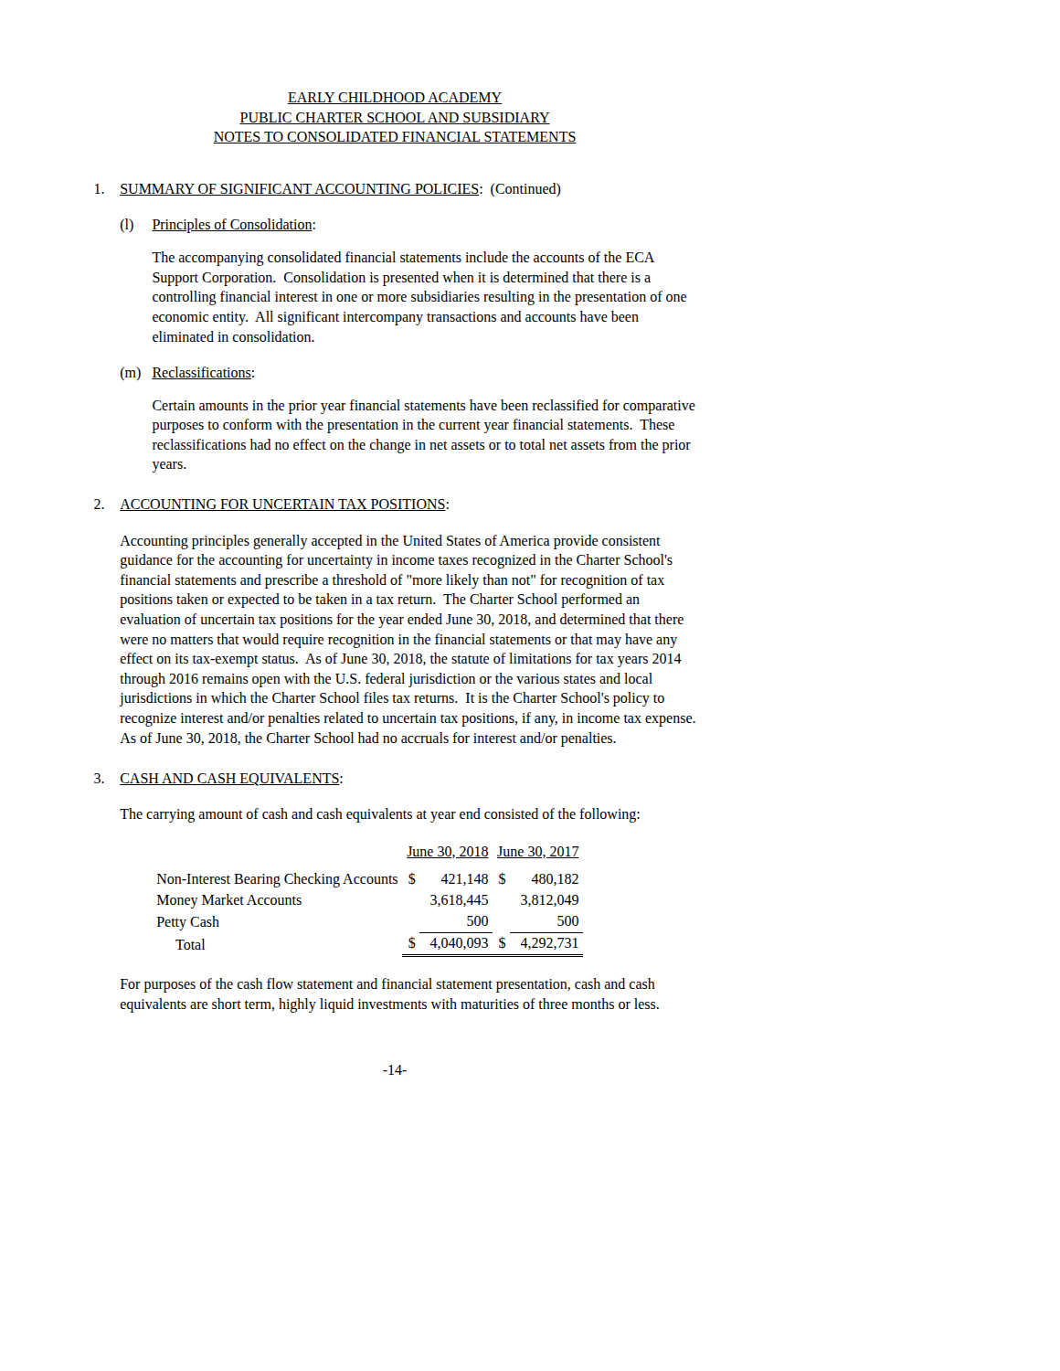EARLY CHILDHOOD ACADEMY
PUBLIC CHARTER SCHOOL AND SUBSIDIARY
NOTES TO CONSOLIDATED FINANCIAL STATEMENTS
SUMMARY OF SIGNIFICANT ACCOUNTING POLICIES: (Continued)
(l) Principles of Consolidation:
The accompanying consolidated financial statements include the accounts of the ECA Support Corporation. Consolidation is presented when it is determined that there is a controlling financial interest in one or more subsidiaries resulting in the presentation of one economic entity. All significant intercompany transactions and accounts have been eliminated in consolidation.
(m) Reclassifications:
Certain amounts in the prior year financial statements have been reclassified for comparative purposes to conform with the presentation in the current year financial statements. These reclassifications had no effect on the change in net assets or to total net assets from the prior years.
ACCOUNTING FOR UNCERTAIN TAX POSITIONS:
Accounting principles generally accepted in the United States of America provide consistent guidance for the accounting for uncertainty in income taxes recognized in the Charter School's financial statements and prescribe a threshold of "more likely than not" for recognition of tax positions taken or expected to be taken in a tax return. The Charter School performed an evaluation of uncertain tax positions for the year ended June 30, 2018, and determined that there were no matters that would require recognition in the financial statements or that may have any effect on its tax-exempt status. As of June 30, 2018, the statute of limitations for tax years 2014 through 2016 remains open with the U.S. federal jurisdiction or the various states and local jurisdictions in which the Charter School files tax returns. It is the Charter School's policy to recognize interest and/or penalties related to uncertain tax positions, if any, in income tax expense. As of June 30, 2018, the Charter School had no accruals for interest and/or penalties.
CASH AND CASH EQUIVALENTS:
The carrying amount of cash and cash equivalents at year end consisted of the following:
| | June 30, 2018 | June 30, 2017 |
| Non-Interest Bearing Checking Accounts | $ | 421,148 | $ | 480,182 |
| Money Market Accounts | | 3,618,445 | | 3,812,049 |
| Petty Cash | | 500 | | 500 |
| Total | $ | 4,040,093 | $ | 4,292,731 |
For purposes of the cash flow statement and financial statement presentation, cash and cash equivalents are short term, highly liquid investments with maturities of three months or less.
-14-